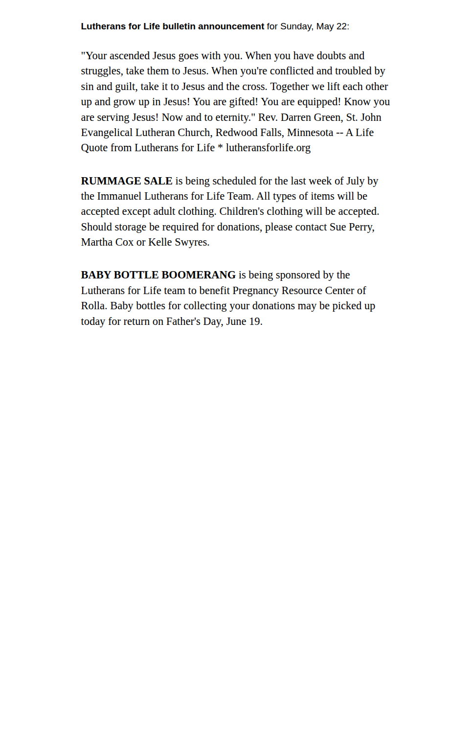Lutherans for Life bulletin announcement for Sunday, May 22:
"Your ascended Jesus goes with you. When you have doubts and struggles, take them to Jesus. When you're conflicted and troubled by sin and guilt, take it to Jesus and the cross. Together we lift each other up and grow up in Jesus! You are gifted! You are equipped! Know you are serving Jesus! Now and to eternity." Rev. Darren Green, St. John Evangelical Lutheran Church, Redwood Falls, Minnesota -- A Life Quote from Lutherans for Life * lutheransforlife.org
RUMMAGE SALE is being scheduled for the last week of July by the Immanuel Lutherans for Life Team. All types of items will be accepted except adult clothing. Children's clothing will be accepted. Should storage be required for donations, please contact Sue Perry, Martha Cox or Kelle Swyres.
BABY BOTTLE BOOMERANG is being sponsored by the Lutherans for Life team to benefit Pregnancy Resource Center of Rolla. Baby bottles for collecting your donations may be picked up today for return on Father's Day, June 19.